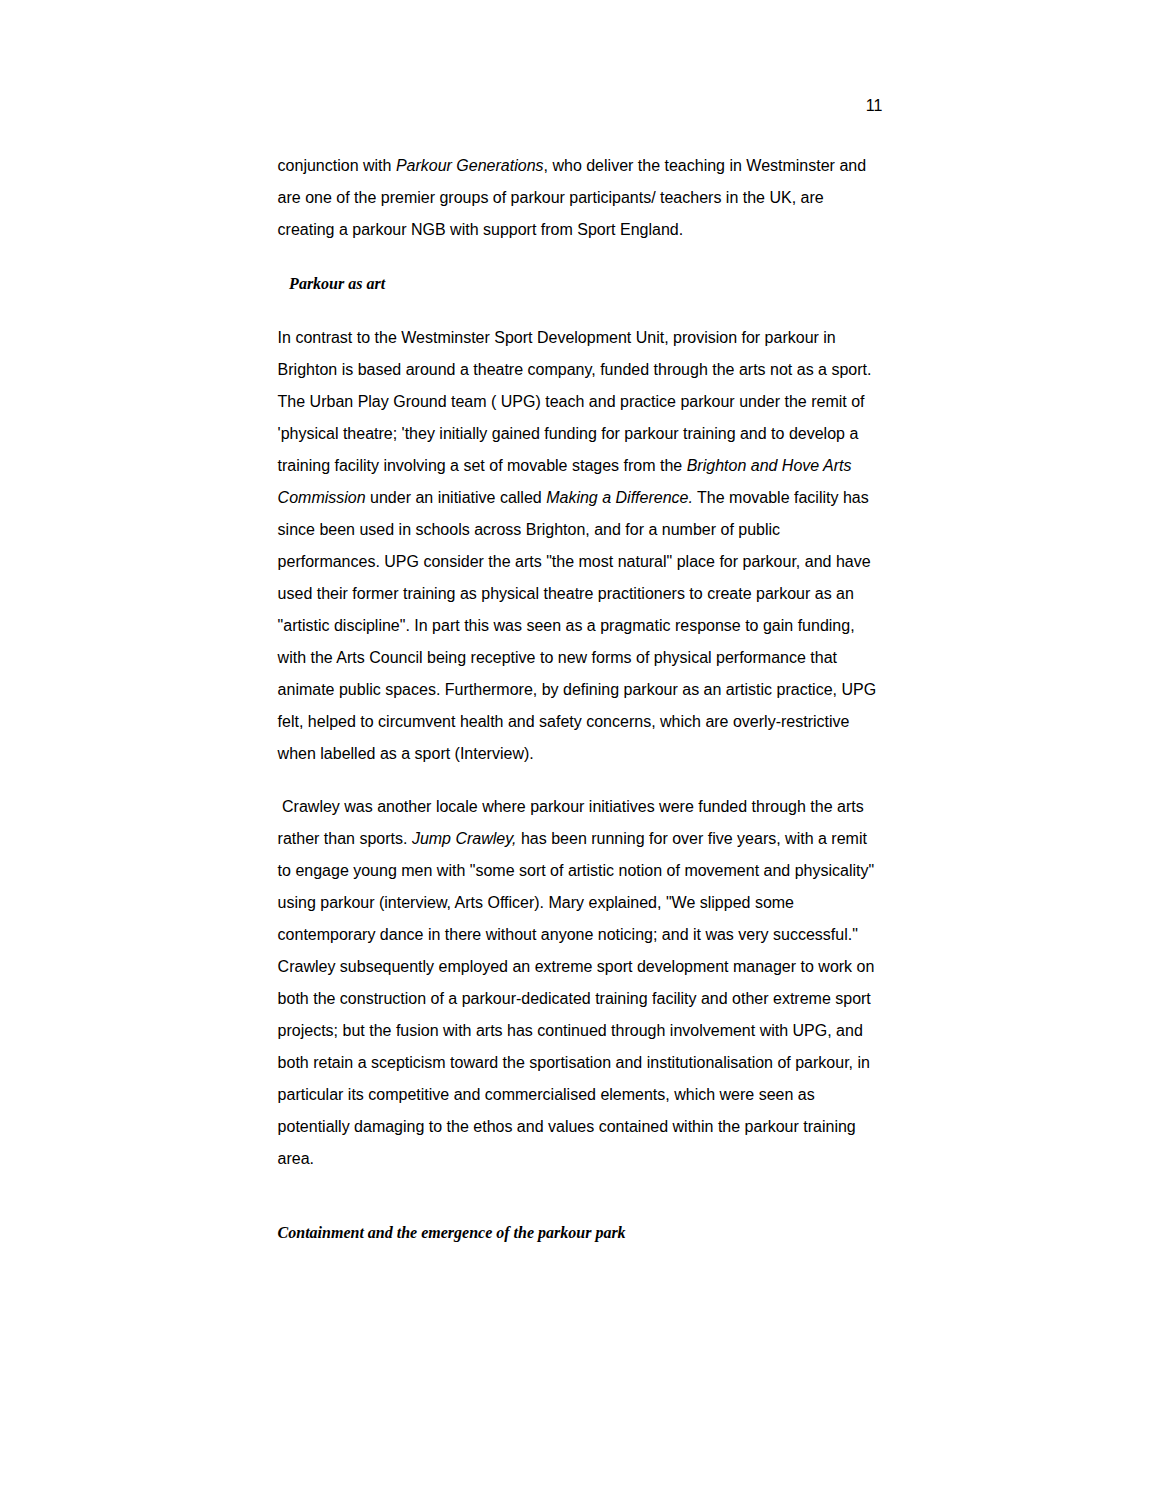11
conjunction with Parkour Generations, who deliver the teaching in Westminster and are one of the premier groups of parkour participants/ teachers in the UK, are creating a parkour NGB with support from Sport England.
Parkour as art
In contrast to the Westminster Sport Development Unit, provision for parkour in Brighton is based around a theatre company, funded through the arts not as a sport. The Urban Play Ground team ( UPG) teach and practice parkour under the remit of 'physical theatre; 'they initially gained funding for parkour training and to develop a training facility involving a set of movable stages from the Brighton and Hove Arts Commission under an initiative called Making a Difference. The movable facility has since been used in schools across Brighton, and for a number of public performances. UPG consider the arts "the most natural" place for parkour, and have used their former training as physical theatre practitioners to create parkour as an "artistic discipline". In part this was seen as a pragmatic response to gain funding, with the Arts Council being receptive to new forms of physical performance that animate public spaces. Furthermore, by defining parkour as an artistic practice, UPG felt, helped to circumvent health and safety concerns, which are overly-restrictive when labelled as a sport (Interview).
Crawley was another locale where parkour initiatives were funded through the arts rather than sports. Jump Crawley, has been running for over five years, with a remit to engage young men with "some sort of artistic notion of movement and physicality" using parkour (interview, Arts Officer). Mary explained, "We slipped some contemporary dance in there without anyone noticing; and it was very successful." Crawley subsequently employed an extreme sport development manager to work on both the construction of a parkour-dedicated training facility and other extreme sport projects; but the fusion with arts has continued through involvement with UPG, and both retain a scepticism toward the sportisation and institutionalisation of parkour, in particular its competitive and commercialised elements, which were seen as potentially damaging to the ethos and values contained within the parkour training area.
Containment and the emergence of the parkour park